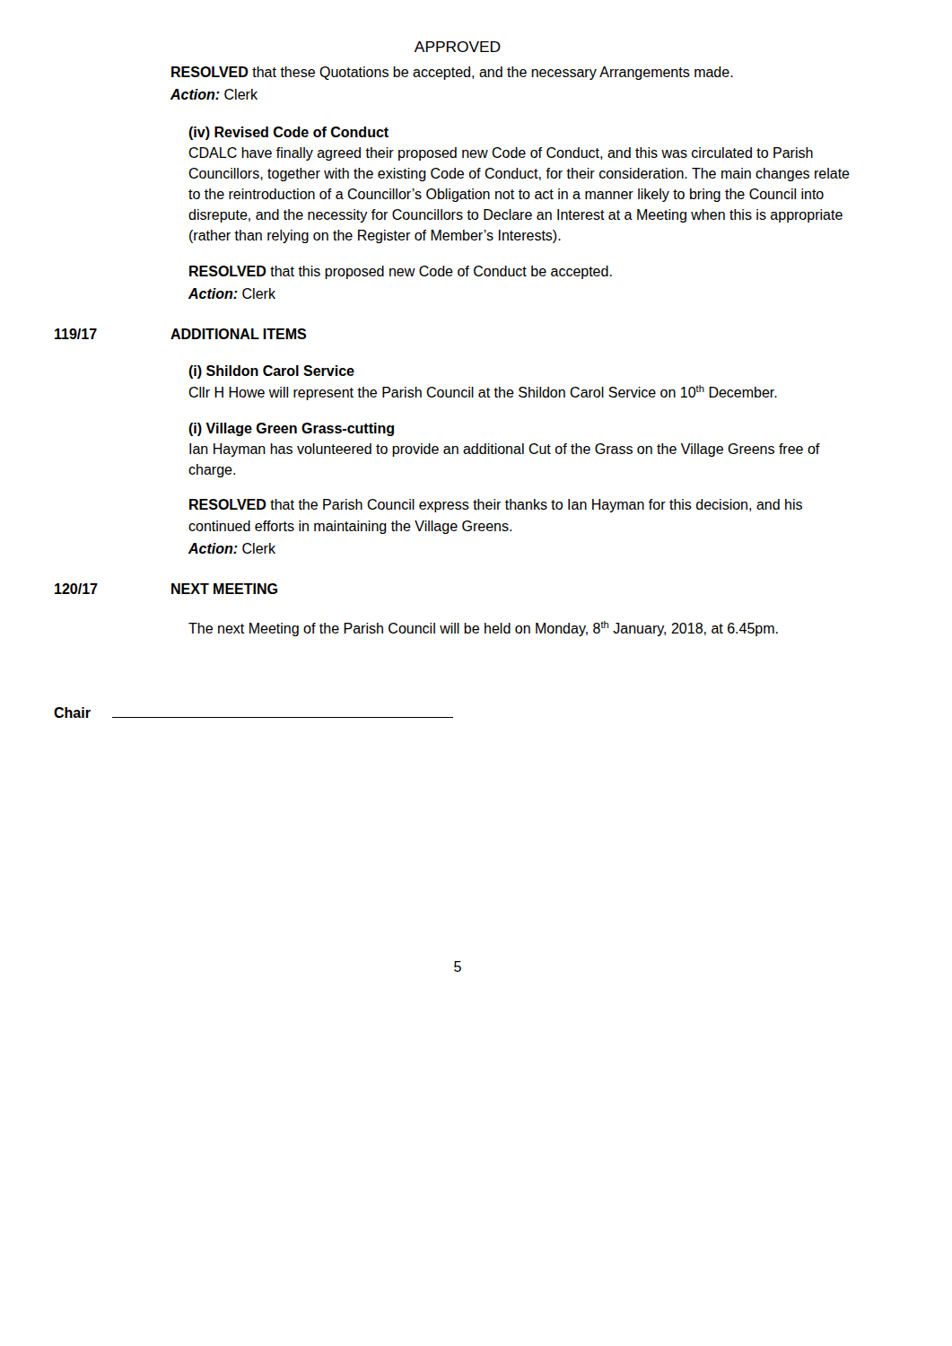APPROVED
RESOLVED that these Quotations be accepted, and the necessary Arrangements made.
Action: Clerk
(iv) Revised Code of Conduct
CDALC have finally agreed their proposed new Code of Conduct, and this was circulated to Parish Councillors, together with the existing Code of Conduct, for their consideration. The main changes relate to the reintroduction of a Councillor’s Obligation not to act in a manner likely to bring the Council into disrepute, and the necessity for Councillors to Declare an Interest at a Meeting when this is appropriate (rather than relying on the Register of Member’s Interests).
RESOLVED that this proposed new Code of Conduct be accepted.
Action: Clerk
119/17
ADDITIONAL ITEMS
(i) Shildon Carol Service
Cllr H Howe will represent the Parish Council at the Shildon Carol Service on 10th December.
(i) Village Green Grass-cutting
Ian Hayman has volunteered to provide an additional Cut of the Grass on the Village Greens free of charge.
RESOLVED that the Parish Council express their thanks to Ian Hayman for this decision, and his continued efforts in maintaining the Village Greens.
Action: Clerk
120/17
NEXT MEETING
The next Meeting of the Parish Council will be held on Monday, 8th January, 2018, at 6.45pm.
Chair
5